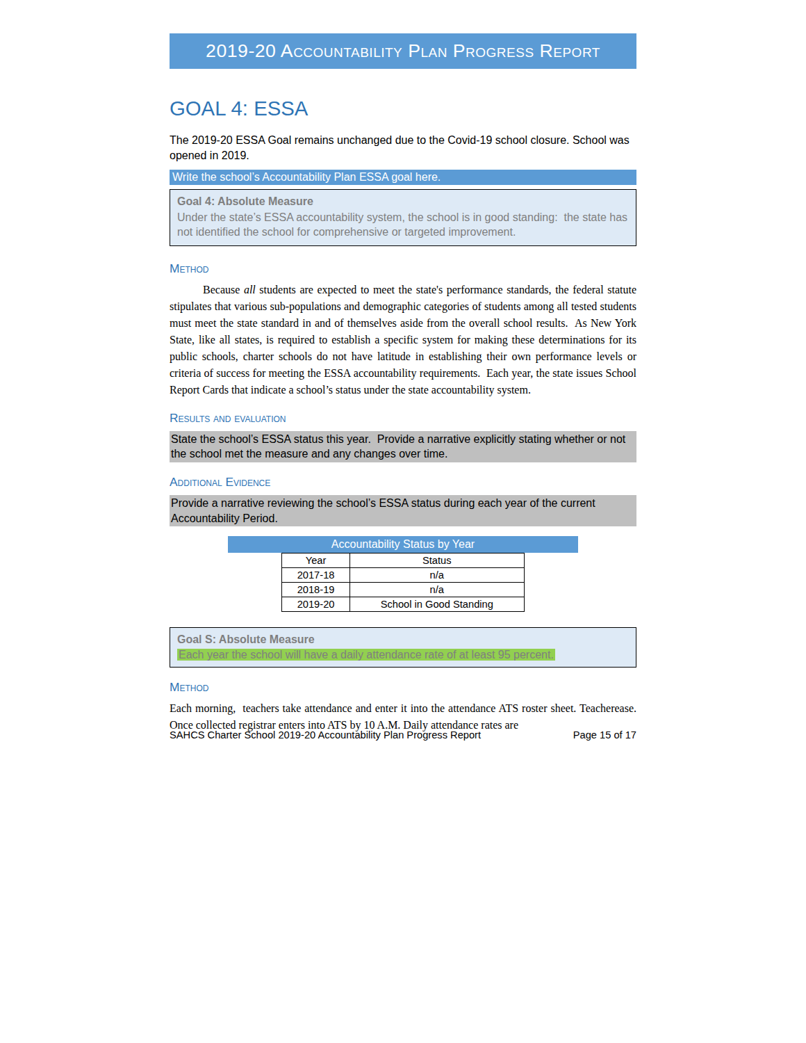2019-20 Accountability Plan Progress Report
GOAL 4: ESSA
The 2019-20 ESSA Goal remains unchanged due to the Covid-19 school closure. School was opened in 2019.
Write the school’s Accountability Plan ESSA goal here.
Goal 4: Absolute Measure
Under the state’s ESSA accountability system, the school is in good standing: the state has not identified the school for comprehensive or targeted improvement.
Method
Because all students are expected to meet the state's performance standards, the federal statute stipulates that various sub-populations and demographic categories of students among all tested students must meet the state standard in and of themselves aside from the overall school results. As New York State, like all states, is required to establish a specific system for making these determinations for its public schools, charter schools do not have latitude in establishing their own performance levels or criteria of success for meeting the ESSA accountability requirements. Each year, the state issues School Report Cards that indicate a school’s status under the state accountability system.
Results and evaluation
State the school’s ESSA status this year. Provide a narrative explicitly stating whether or not the school met the measure and any changes over time.
Additional Evidence
Provide a narrative reviewing the school’s ESSA status during each year of the current Accountability Period.
Accountability Status by Year
| Year | Status |
| 2017-18 | n/a |
| 2018-19 | n/a |
| 2019-20 | School in Good Standing |
Goal S: Absolute Measure
Each year the school will have a daily attendance rate of at least 95 percent.
Method
Each morning, teachers take attendance and enter it into the attendance ATS roster sheet. Teacherease. Once collected registrar enters into ATS by 10 A.M. Daily attendance rates are
SAHCS Charter School 2019-20 Accountability Plan Progress Report Page 15 of 17